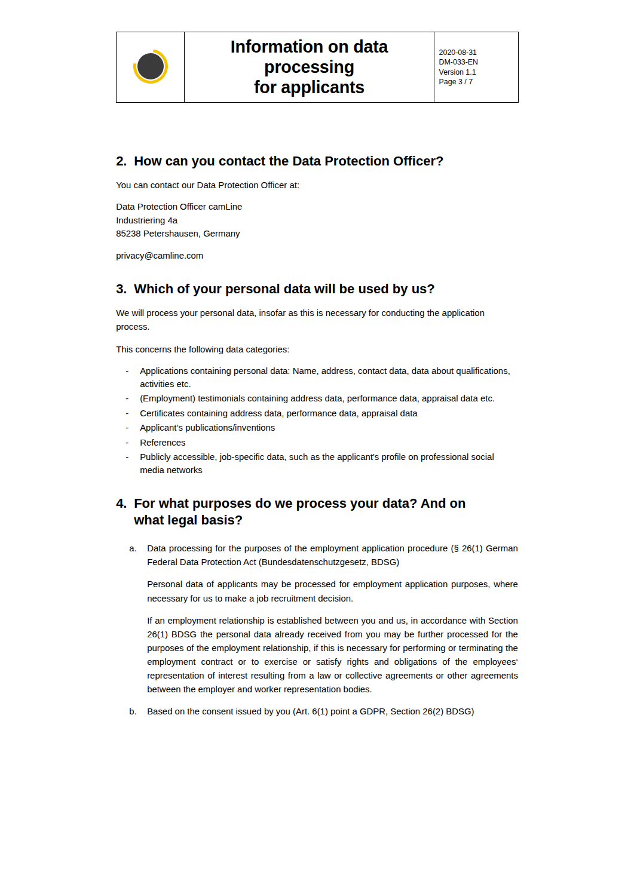Information on data processing
for applicants
2020-08-31
DM-033-EN
Version 1.1
Page 3 / 7
2. How can you contact the Data Protection Officer?
You can contact our Data Protection Officer at:
Data Protection Officer camLine
Industriering 4a
85238 Petershausen, Germany
privacy@camline.com
3. Which of your personal data will be used by us?
We will process your personal data, insofar as this is necessary for conducting the application process.
This concerns the following data categories:
Applications containing personal data: Name, address, contact data, data about qualifications, activities etc.
(Employment) testimonials containing address data, performance data, appraisal data etc.
Certificates containing address data, performance data, appraisal data
Applicant’s publications/inventions
References
Publicly accessible, job-specific data, such as the applicant's profile on professional social media networks
4. For what purposes do we process your data? And onwhat legal basis?
Data processing for the purposes of the employment application procedure (§ 26(1) German Federal Data Protection Act (Bundesdatenschutzgesetz, BDSG)
Personal data of applicants may be processed for employment application purposes, where necessary for us to make a job recruitment decision.
If an employment relationship is established between you and us, in accordance with Section 26(1) BDSG the personal data already received from you may be further processed for the purposes of the employment relationship, if this is necessary for performing or terminating the employment contract or to exercise or satisfy rights and obligations of the employees‘ representation of interest resulting from a law or collective agreements or other agreements between the employer and worker representation bodies.
Based on the consent issued by you (Art. 6(1) point a GDPR, Section 26(2) BDSG)